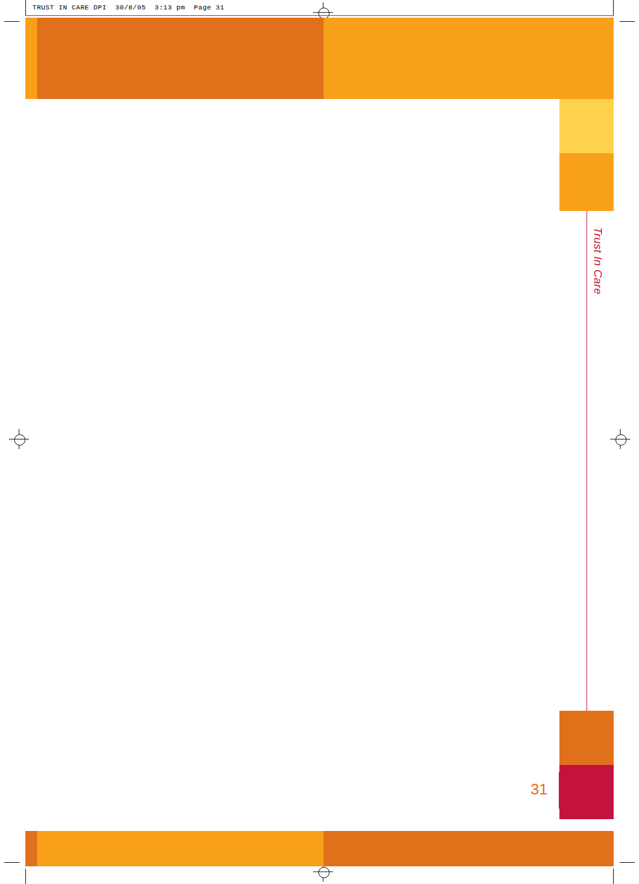TRUST IN CARE DPI 30/8/05 3:13 pm Page 31
Trust In Care
31